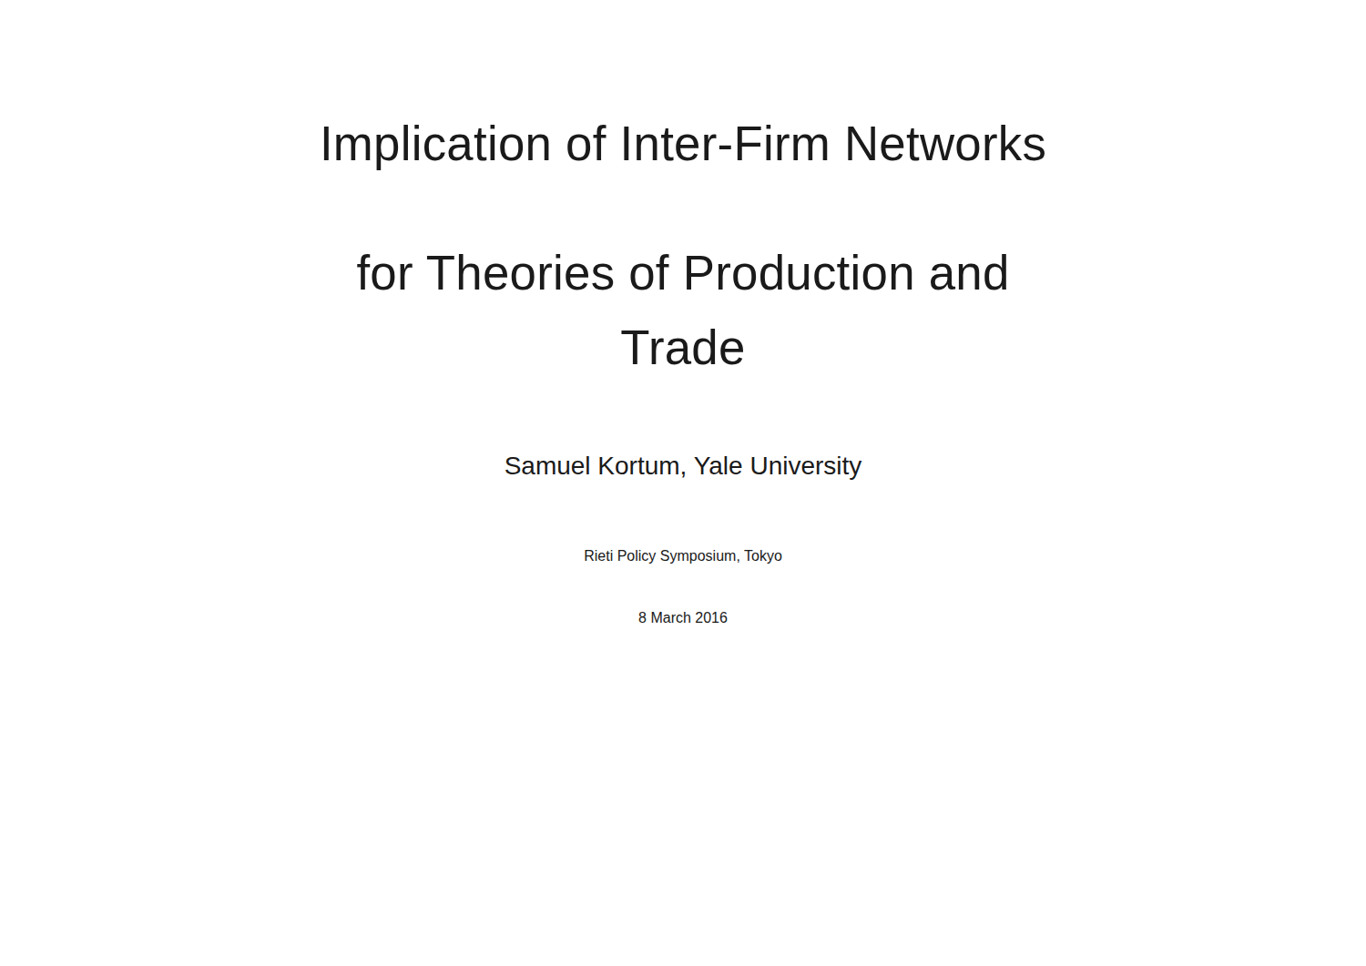Implication of Inter-Firm Networks for Theories of Production and Trade
Samuel Kortum, Yale University
Rieti Policy Symposium, Tokyo
8 March 2016